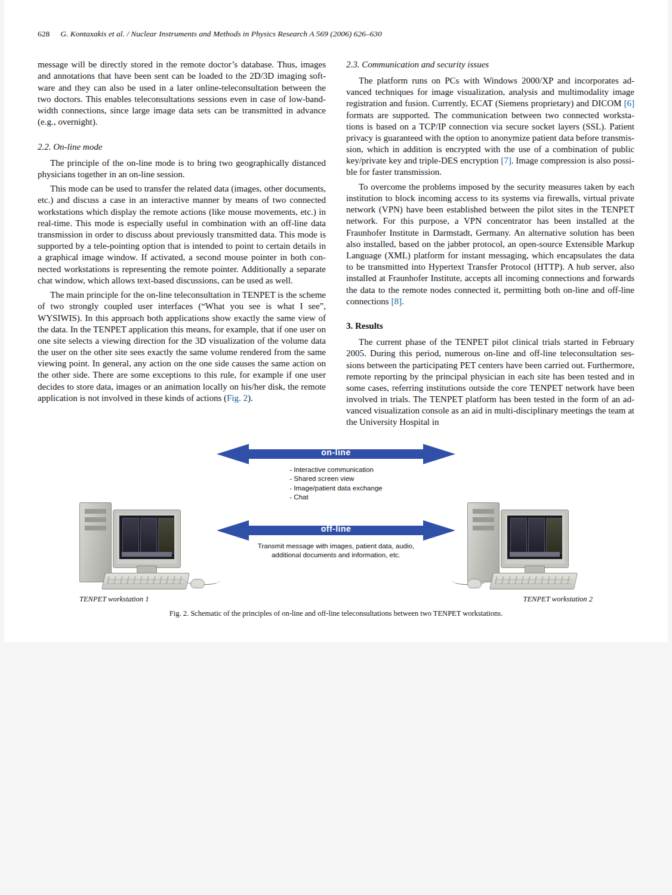628 G. Kontaxakis et al. / Nuclear Instruments and Methods in Physics Research A 569 (2006) 626–630
message will be directly stored in the remote doctor’s database. Thus, images and annotations that have been sent can be loaded to the 2D/3D imaging software and they can also be used in a later online-teleconsultation between the two doctors. This enables teleconsultations sessions even in case of low-bandwidth connections, since large image data sets can be transmitted in advance (e.g., overnight).
2.2. On-line mode
The principle of the on-line mode is to bring two geographically distanced physicians together in an on-line session.
This mode can be used to transfer the related data (images, other documents, etc.) and discuss a case in an interactive manner by means of two connected workstations which display the remote actions (like mouse movements, etc.) in real-time. This mode is especially useful in combination with an off-line data transmission in order to discuss about previously transmitted data. This mode is supported by a tele-pointing option that is intended to point to certain details in a graphical image window. If activated, a second mouse pointer in both connected workstations is representing the remote pointer. Additionally a separate chat window, which allows text-based discussions, can be used as well.
The main principle for the on-line teleconsultation in TENPET is the scheme of two strongly coupled user interfaces (“What you see is what I see”, WYSIWIS). In this approach both applications show exactly the same view of the data. In the TENPET application this means, for example, that if one user on one site selects a viewing direction for the 3D visualization of the volume data the user on the other site sees exactly the same volume rendered from the same viewing point. In general, any action on the one side causes the same action on the other side. There are some exceptions to this rule, for example if one user decides to store data, images or an animation locally on his/her disk, the remote application is not involved in these kinds of actions (Fig. 2).
2.3. Communication and security issues
The platform runs on PCs with Windows 2000/XP and incorporates advanced techniques for image visualization, analysis and multimodality image registration and fusion. Currently, ECAT (Siemens proprietary) and DICOM [6] formats are supported. The communication between two connected workstations is based on a TCP/IP connection via secure socket layers (SSL). Patient privacy is guaranteed with the option to anonymize patient data before transmission, which in addition is encrypted with the use of a combination of public key/private key and triple-DES encryption [7]. Image compression is also possible for faster transmission.
To overcome the problems imposed by the security measures taken by each institution to block incoming access to its systems via firewalls, virtual private network (VPN) have been established between the pilot sites in the TENPET network. For this purpose, a VPN concentrator has been installed at the Fraunhofer Institute in Darmstadt, Germany. An alternative solution has been also installed, based on the jabber protocol, an open-source Extensible Markup Language (XML) platform for instant messaging, which encapsulates the data to be transmitted into Hypertext Transfer Protocol (HTTP). A hub server, also installed at Fraunhofer Institute, accepts all incoming connections and forwards the data to the remote nodes connected it, permitting both on-line and off-line connections [8].
3. Results
The current phase of the TENPET pilot clinical trials started in February 2005. During this period, numerous on-line and off-line teleconsultation sessions between the participating PET centers have been carried out. Furthermore, remote reporting by the principal physician in each site has been tested and in some cases, referring institutions outside the core TENPET network have been involved in trials. The TENPET platform has been tested in the form of an advanced visualization console as an aid in multi-disciplinary meetings the team at the University Hospital in
TENPET workstation 1
TENPET workstation 2
on-line
- Interactive communication
- Shared screen view
- Image/patient data exchange
- Chat
off-line
Transmit message with images, patient data, audio,
additional documents and information, etc.
Fig. 2. Schematic of the principles of on-line and off-line teleconsultations between two TENPET workstations.